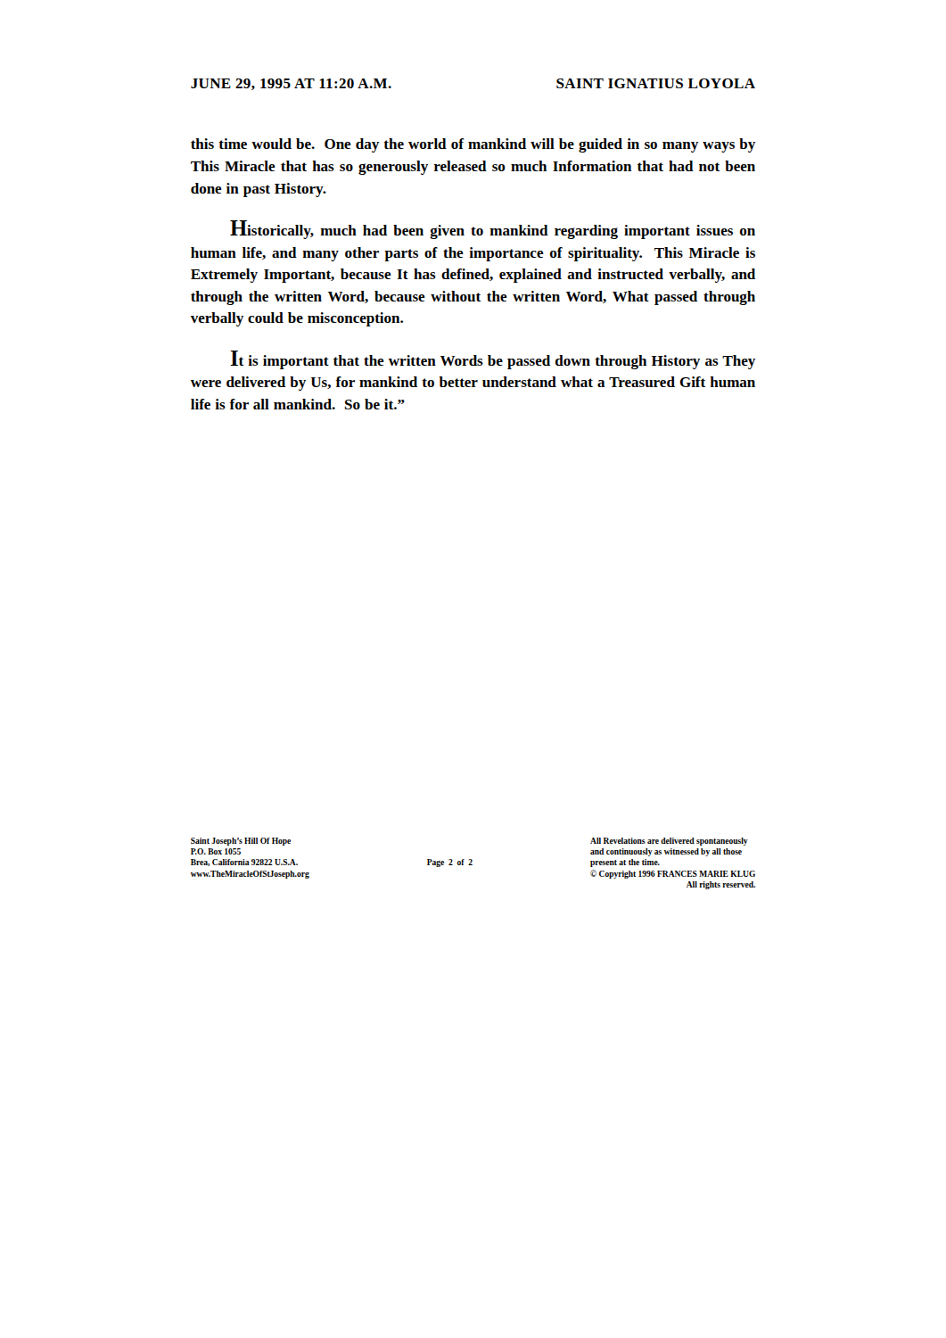JUNE 29, 1995 AT 11:20 A.M. SAINT IGNATIUS LOYOLA
this time would be. One day the world of mankind will be guided in so many ways by This Miracle that has so generously released so much Information that had not been done in past History.
Historically, much had been given to mankind regarding important issues on human life, and many other parts of the importance of spirituality. This Miracle is Extremely Important, because It has defined, explained and instructed verbally, and through the written Word, because without the written Word, What passed through verbally could be misconception.
It is important that the written Words be passed down through History as They were delivered by Us, for mankind to better understand what a Treasured Gift human life is for all mankind. So be it.”
Saint Joseph’s Hill Of Hope
P.O. Box 1055
Brea, California 92822 U.S.A.
www.TheMiracleOfStJoseph.org
Page 2 of 2
All Revelations are delivered spontaneously
and continuously as witnessed by all those
present at the time.
© Copyright 1996 FRANCES MARIE KLUG
All rights reserved.